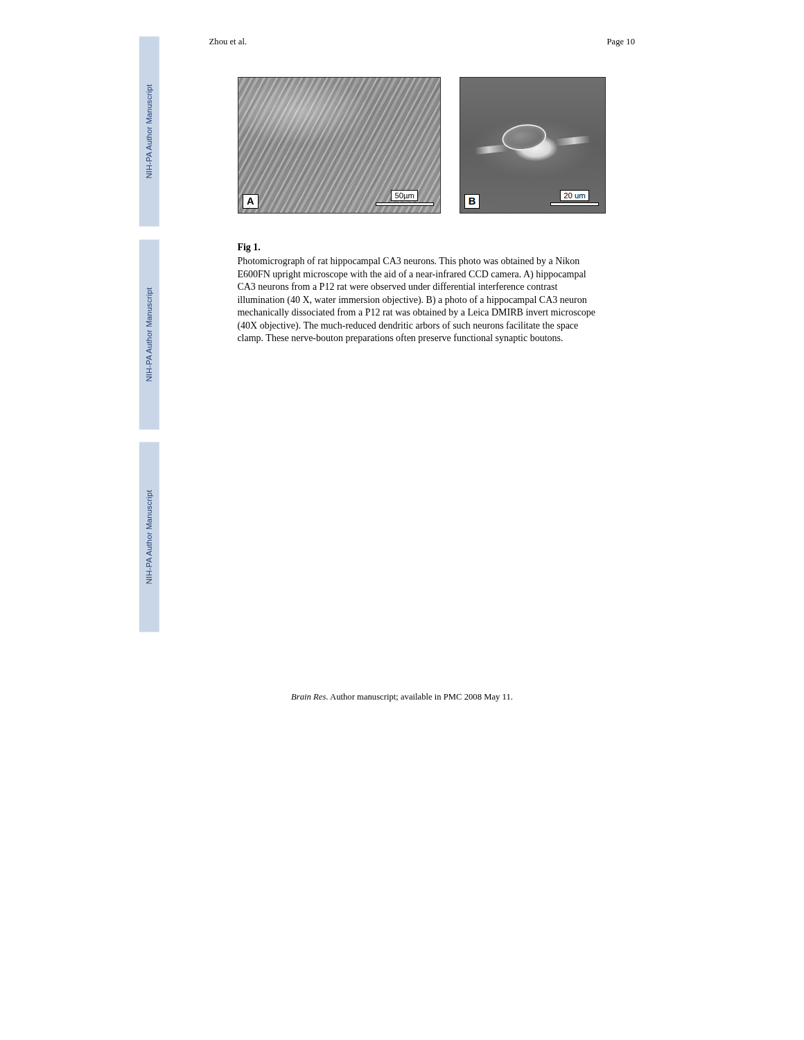NIH-PA Author Manuscript
NIH-PA Author Manuscript
NIH-PA Author Manuscript
Zhou et al. Page 10
A
50µm
B
20 um
Fig 1. Photomicrograph of rat hippocampal CA3 neurons. This photo was obtained by a Nikon E600FN upright microscope with the aid of a near-infrared CCD camera. A) hippocampal CA3 neurons from a P12 rat were observed under differential interference contrast illumination (40 X, water immersion objective). B) a photo of a hippocampal CA3 neuron mechanically dissociated from a P12 rat was obtained by a Leica DMIRB invert microscope (40X objective). The much-reduced dendritic arbors of such neurons facilitate the space clamp. These nerve-bouton preparations often preserve functional synaptic boutons.
Brain Res. Author manuscript; available in PMC 2008 May 11.